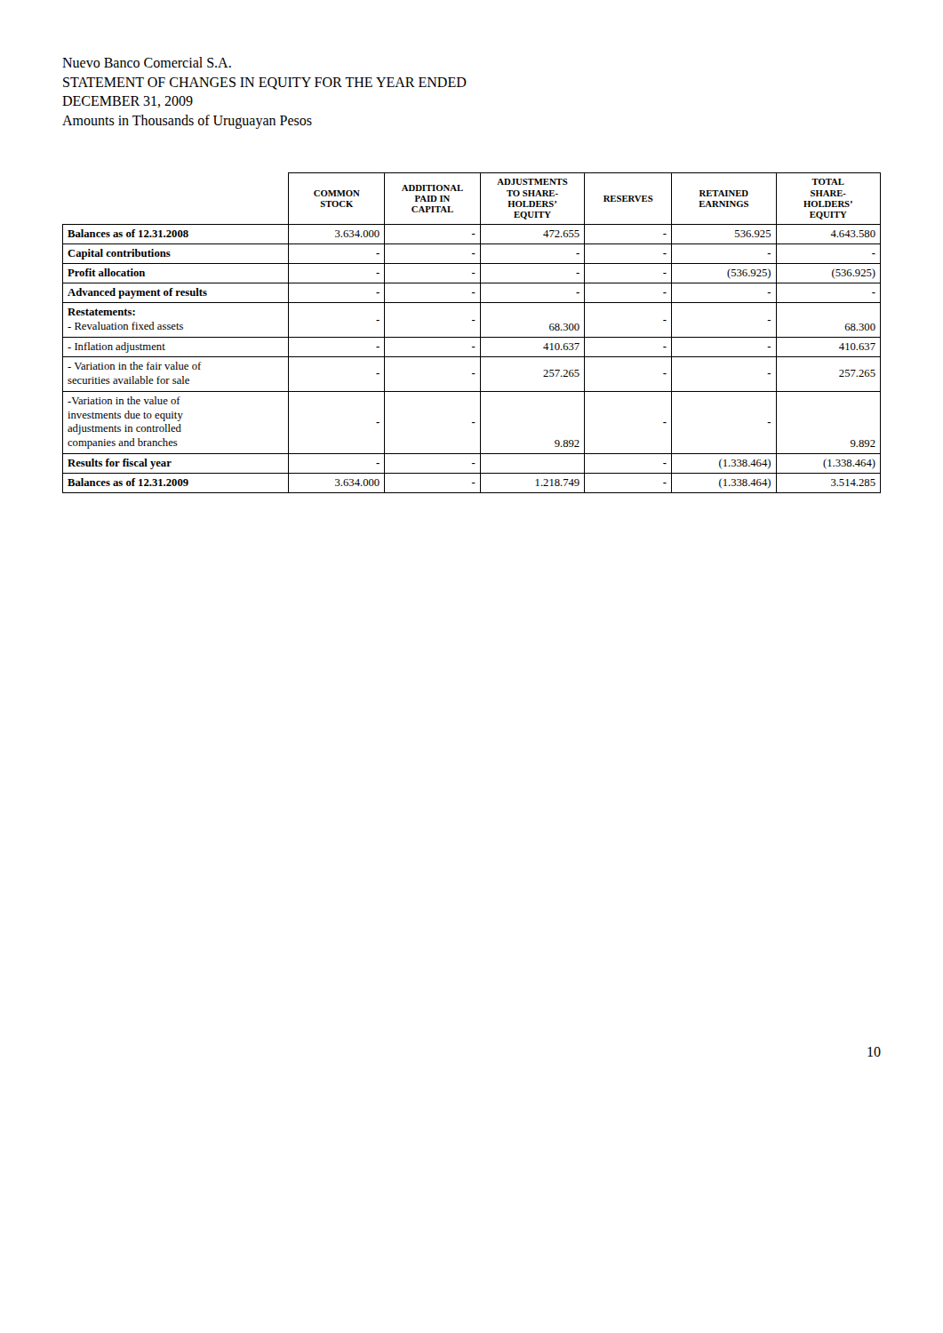Nuevo Banco Comercial S.A.
STATEMENT OF CHANGES IN EQUITY FOR THE YEAR ENDED
DECEMBER 31, 2009
Amounts in Thousands of Uruguayan Pesos
| | COMMON STOCK | ADDITIONAL PAID IN CAPITAL | ADJUSTMENTS TO SHARE- HOLDERS’ EQUITY | RESERVES | RETAINED EARNINGS | TOTAL SHARE- HOLDERS’ EQUITY |
| --- | --- | --- | --- | --- | --- | --- |
| Balances as of 12.31.2008 | 3.634.000 | - | 472.655 | - | 536.925 | 4.643.580 |
| Capital contributions | - | - | - | - | - | - |
| Profit allocation | - | - | - | - | (536.925) | (536.925) |
| Advanced payment of results | - | - | - | - | - | - |
| Restatements: - Revaluation fixed assets | - | - | 68.300 | - | - | 68.300 |
| - Inflation adjustment | - | - | 410.637 | - | - | 410.637 |
| - Variation in the fair value of securities available for sale | - | - | 257.265 | - | - | 257.265 |
| -Variation in the value of investments due to equity adjustments in controlled companies and branches | - | - | 9.892 | - | - | 9.892 |
| Results for fiscal year | - | - | | - | (1.338.464) | (1.338.464) |
| Balances as of 12.31.2009 | 3.634.000 | - | 1.218.749 | - | (1.338.464) | 3.514.285 |
10